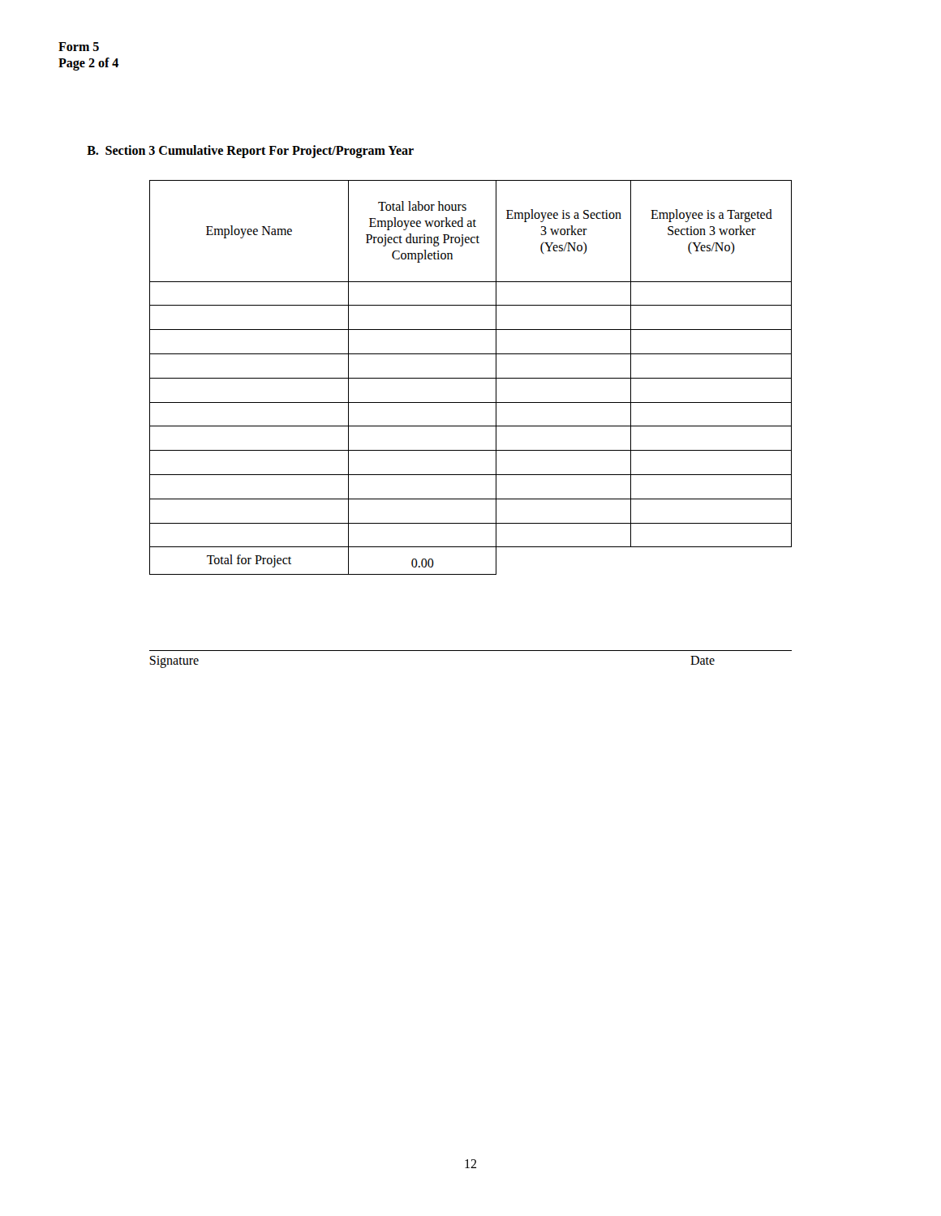Form 5
Page 2 of 4
B. Section 3 Cumulative Report For Project/Program Year
| Employee Name | Total labor hours Employee worked at Project during Project Completion | Employee is a Section 3 worker (Yes/No) | Employee is a Targeted Section 3 worker (Yes/No) |
| --- | --- | --- | --- |
| Total for Project | 0.00 | | |
Signature Date
12